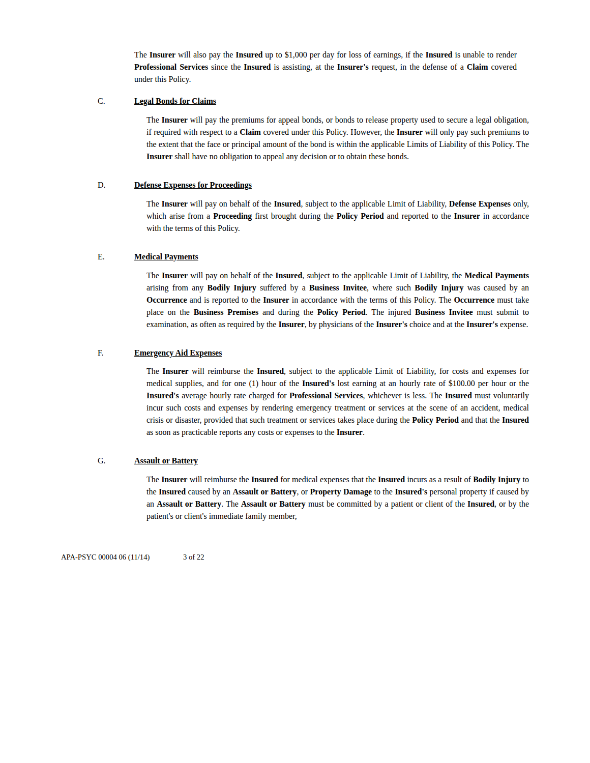The Insurer will also pay the Insured up to $1,000 per day for loss of earnings, if the Insured is unable to render Professional Services since the Insured is assisting, at the Insurer's request, in the defense of a Claim covered under this Policy.
C.
Legal Bonds for Claims
The Insurer will pay the premiums for appeal bonds, or bonds to release property used to secure a legal obligation, if required with respect to a Claim covered under this Policy. However, the Insurer will only pay such premiums to the extent that the face or principal amount of the bond is within the applicable Limits of Liability of this Policy. The Insurer shall have no obligation to appeal any decision or to obtain these bonds.
D.
Defense Expenses for Proceedings
The Insurer will pay on behalf of the Insured, subject to the applicable Limit of Liability, Defense Expenses only, which arise from a Proceeding first brought during the Policy Period and reported to the Insurer in accordance with the terms of this Policy.
E.
Medical Payments
The Insurer will pay on behalf of the Insured, subject to the applicable Limit of Liability, the Medical Payments arising from any Bodily Injury suffered by a Business Invitee, where such Bodily Injury was caused by an Occurrence and is reported to the Insurer in accordance with the terms of this Policy. The Occurrence must take place on the Business Premises and during the Policy Period. The injured Business Invitee must submit to examination, as often as required by the Insurer, by physicians of the Insurer's choice and at the Insurer's expense.
F.
Emergency Aid Expenses
The Insurer will reimburse the Insured, subject to the applicable Limit of Liability, for costs and expenses for medical supplies, and for one (1) hour of the Insured's lost earning at an hourly rate of $100.00 per hour or the Insured's average hourly rate charged for Professional Services, whichever is less. The Insured must voluntarily incur such costs and expenses by rendering emergency treatment or services at the scene of an accident, medical crisis or disaster, provided that such treatment or services takes place during the Policy Period and that the Insured as soon as practicable reports any costs or expenses to the Insurer.
G.
Assault or Battery
The Insurer will reimburse the Insured for medical expenses that the Insured incurs as a result of Bodily Injury to the Insured caused by an Assault or Battery, or Property Damage to the Insured's personal property if caused by an Assault or Battery. The Assault or Battery must be committed by a patient or client of the Insured, or by the patient's or client's immediate family member,
APA-PSYC 00004 06 (11/14)
3 of 22